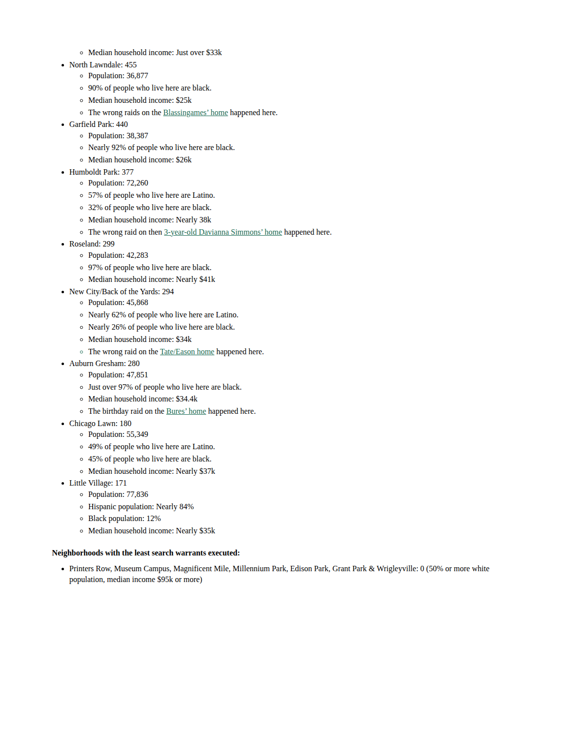Median household income: Just over $33k
North Lawndale: 455
Population: 36,877
90% of people who live here are black.
Median household income: $25k
The wrong raids on the Blassingames’ home happened here.
Garfield Park: 440
Population: 38,387
Nearly 92% of people who live here are black.
Median household income: $26k
Humboldt Park: 377
Population: 72,260
57% of people who live here are Latino.
32% of people who live here are black.
Median household income: Nearly 38k
The wrong raid on then 3-year-old Davianna Simmons’ home happened here.
Roseland: 299
Population: 42,283
97% of people who live here are black.
Median household income: Nearly $41k
New City/Back of the Yards: 294
Population: 45,868
Nearly 62% of people who live here are Latino.
Nearly 26% of people who live here are black.
Median household income: $34k
The wrong raid on the Tate/Eason home happened here.
Auburn Gresham: 280
Population: 47,851
Just over 97% of people who live here are black.
Median household income: $34.4k
The birthday raid on the Bures’ home happened here.
Chicago Lawn: 180
Population: 55,349
49% of people who live here are Latino.
45% of people who live here are black.
Median household income: Nearly $37k
Little Village: 171
Population: 77,836
Hispanic population: Nearly 84%
Black population: 12%
Median household income: Nearly $35k
Neighborhoods with the least search warrants executed:
Printers Row, Museum Campus, Magnificent Mile, Millennium Park, Edison Park, Grant Park & Wrigleyville: 0 (50% or more white population, median income $95k or more)